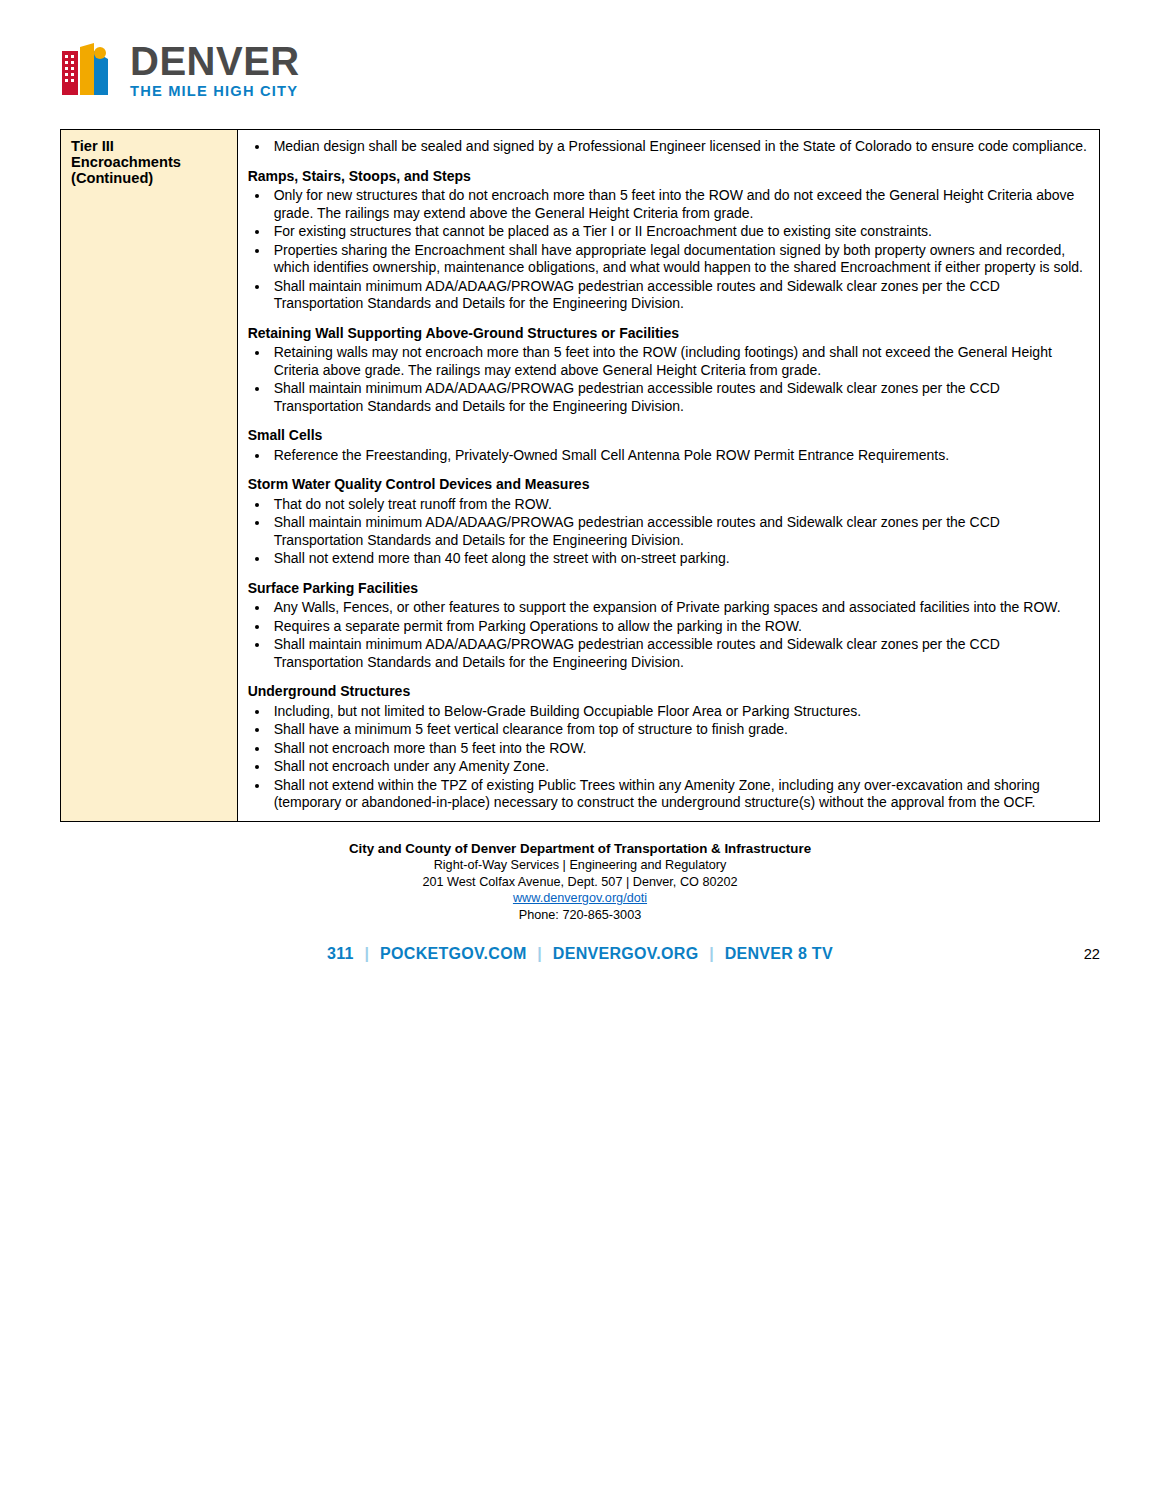DENVER
THE MILE HIGH CITY
| Tier III Encroachments (Continued) | Median design shall be sealed and signed by a Professional Engineer licensed in the State of Colorado to ensure code compliance. Ramps, Stairs, Stoops, and Steps Only for new structures that do not encroach more than 5 feet into the ROW and do not exceed the General Height Criteria above grade. The railings may extend above the General Height Criteria from grade. For existing structures that cannot be placed as a Tier I or II Encroachment due to existing site constraints. Properties sharing the Encroachment shall have appropriate legal documentation signed by both property owners and recorded, which identifies ownership, maintenance obligations, and what would happen to the shared Encroachment if either property is sold. Shall maintain minimum ADA/ADAAG/PROWAG pedestrian accessible routes and Sidewalk clear zones per the CCD Transportation Standards and Details for the Engineering Division. Retaining Wall Supporting Above-Ground Structures or Facilities Retaining walls may not encroach more than 5 feet into the ROW (including footings) and shall not exceed the General Height Criteria above grade. The railings may extend above General Height Criteria from grade. Shall maintain minimum ADA/ADAAG/PROWAG pedestrian accessible routes and Sidewalk clear zones per the CCD Transportation Standards and Details for the Engineering Division. Small Cells Reference the Freestanding, Privately-Owned Small Cell Antenna Pole ROW Permit Entrance Requirements. Storm Water Quality Control Devices and Measures That do not solely treat runoff from the ROW. Shall maintain minimum ADA/ADAAG/PROWAG pedestrian accessible routes and Sidewalk clear zones per the CCD Transportation Standards and Details for the Engineering Division. Shall not extend more than 40 feet along the street with on-street parking. Surface Parking Facilities Any Walls, Fences, or other features to support the expansion of Private parking spaces and associated facilities into the ROW. Requires a separate permit from Parking Operations to allow the parking in the ROW. Shall maintain minimum ADA/ADAAG/PROWAG pedestrian accessible routes and Sidewalk clear zones per the CCD Transportation Standards and Details for the Engineering Division. Underground Structures Including, but not limited to Below-Grade Building Occupiable Floor Area or Parking Structures. Shall have a minimum 5 feet vertical clearance from top of structure to finish grade. Shall not encroach more than 5 feet into the ROW. Shall not encroach under any Amenity Zone. Shall not extend within the TPZ of existing Public Trees within any Amenity Zone, including any over-excavation and shoring (temporary or abandoned-in-place) necessary to construct the underground structure(s) without the approval from the OCF. |
City and County of Denver Department of Transportation & Infrastructure
Right-of-Way Services | Engineering and Regulatory
201 West Colfax Avenue, Dept. 507 | Denver, CO 80202
www.denvergov.org/doti
Phone: 720-865-3003
311 | POCKETGOV.COM | DENVERGOV.ORG | DENVER 8 TV
22